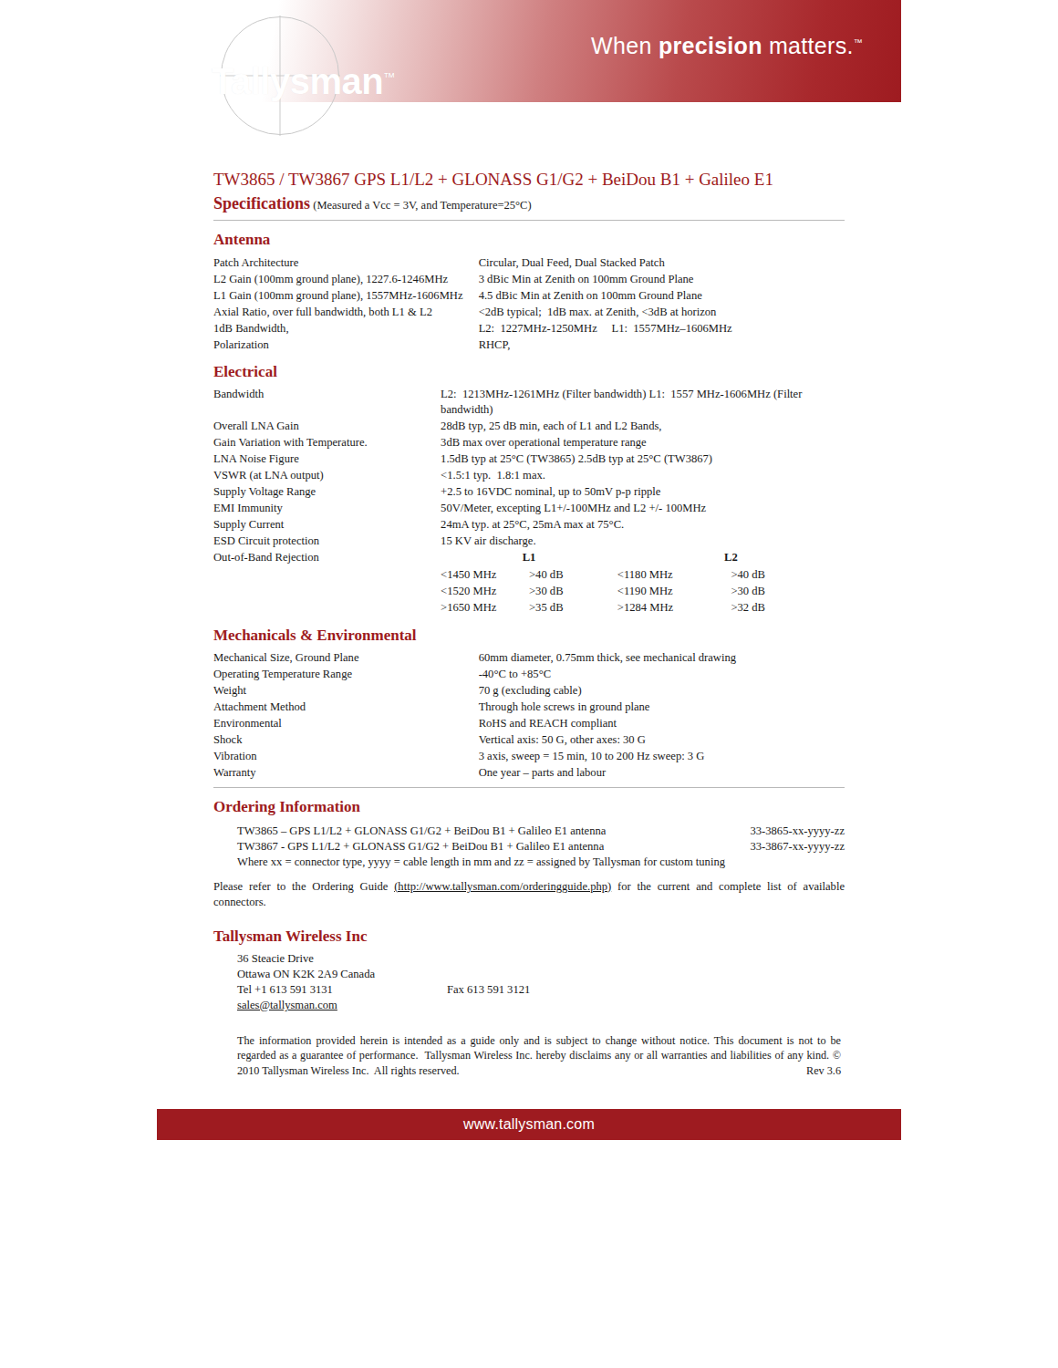When precision matters.™
Tallysman™
TW3865 / TW3867 GPS L1/L2 + GLONASS G1/G2 + BeiDou B1 + Galileo E1
Specifications
(Measured a Vcc = 3V, and Temperature=25°C)
Antenna
| Patch Architecture | Circular, Dual Feed, Dual Stacked Patch |
| L2 Gain (100mm ground plane), 1227.6-1246MHz | 3 dBic Min at Zenith on 100mm Ground Plane |
| L1 Gain (100mm ground plane), 1557MHz-1606MHz | 4.5 dBic Min at Zenith on 100mm Ground Plane |
| Axial Ratio, over full bandwidth, both L1 & L2 | <2dB typical; 1dB max. at Zenith, <3dB at horizon |
| 1dB Bandwidth, | L2: 1227MHz-1250MHz L1: 1557MHz–1606MHz |
| Polarization | RHCP, |
Electrical
| Bandwidth | L2: 1213MHz-1261MHz (Filter bandwidth) L1: 1557 MHz-1606MHz (Filter bandwidth) |
| Overall LNA Gain | 28dB typ, 25 dB min, each of L1 and L2 Bands, |
| Gain Variation with Temperature. | 3dB max over operational temperature range |
| LNA Noise Figure | 1.5dB typ at 25°C (TW3865) 2.5dB typ at 25°C (TW3867) |
| VSWR (at LNA output) | <1.5:1 typ. 1.8:1 max. |
| Supply Voltage Range | +2.5 to 16VDC nominal, up to 50mV p-p ripple |
| EMI Immunity | 50V/Meter, excepting L1+/-100MHz and L2 +/- 100MHz |
| Supply Current | 24mA typ. at 25°C, 25mA max at 75°C. |
| ESD Circuit protection | 15 KV air discharge. |
| Out-of-Band Rejection | L1 | L2 |
| | / <1450 MHz / >40 dB / / <1520 MHz / >30 dB / / >1650 MHz / >35 dB / | / <1180 MHz / >40 dB / / <1190 MHz / >30 dB / / >1284 MHz / >32 dB / |
Mechanicals & Environmental
| Mechanical Size, Ground Plane | 60mm diameter, 0.75mm thick, see mechanical drawing |
| Operating Temperature Range | -40°C to +85°C |
| Weight | 70 g (excluding cable) |
| Attachment Method | Through hole screws in ground plane |
| Environmental | RoHS and REACH compliant |
| Shock | Vertical axis: 50 G, other axes: 30 G |
| Vibration | 3 axis, sweep = 15 min, 10 to 200 Hz sweep: 3 G |
| Warranty | One year – parts and labour |
Ordering Information
TW3865 – GPS L1/L2 + GLONASS G1/G2 + BeiDou B1 + Galileo E1 antenna 33-3865-xx-yyyy-zz
TW3867 - GPS L1/L2 + GLONASS G1/G2 + BeiDou B1 + Galileo E1 antenna 33-3867-xx-yyyy-zz
Where xx = connector type, yyyy = cable length in mm and zz = assigned by Tallysman for custom tuning
Please refer to the Ordering Guide (http://www.tallysman.com/orderingguide.php) for the current and complete list of available connectors.
Tallysman Wireless Inc
36 Steacie Drive
Ottawa ON K2K 2A9 Canada
Tel +1 613 591 3131 Fax 613 591 3121
sales@tallysman.com
The information provided herein is intended as a guide only and is subject to change without notice. This document is not to be regarded as a guarantee of performance. Tallysman Wireless Inc. hereby disclaims any or all warranties and liabilities of any kind. © 2010 Tallysman Wireless Inc. All rights reserved.Rev 3.6
www.tallysman.com